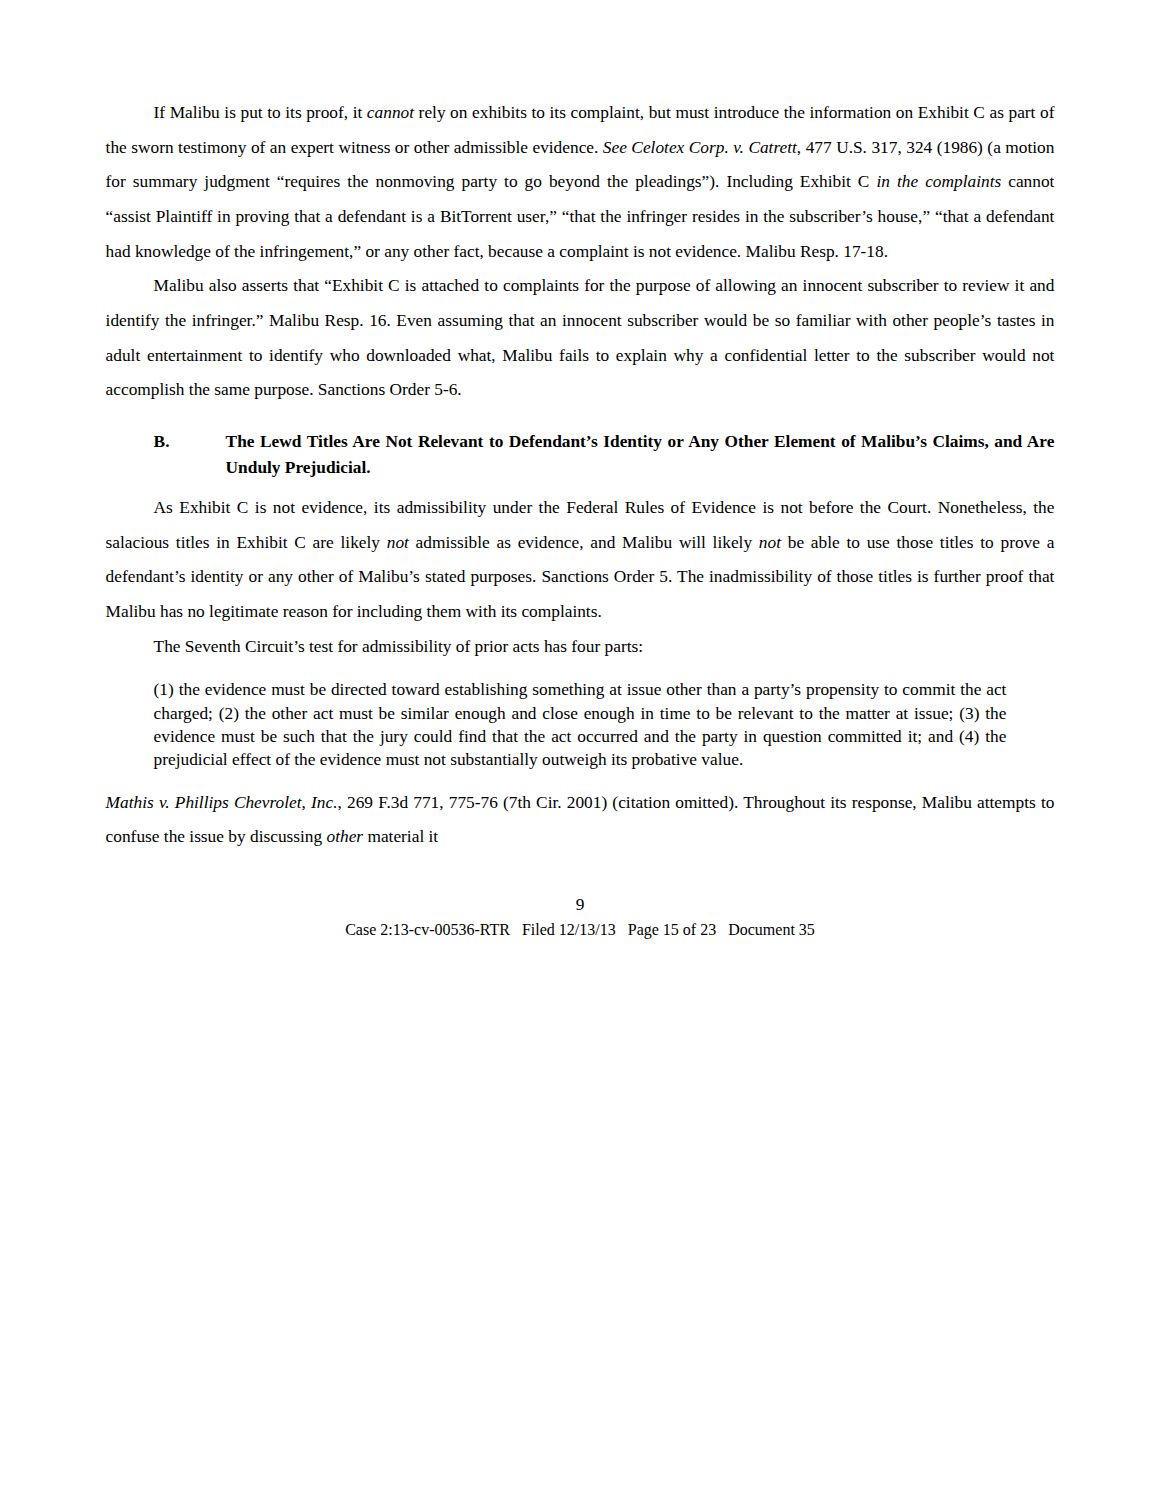If Malibu is put to its proof, it cannot rely on exhibits to its complaint, but must introduce the information on Exhibit C as part of the sworn testimony of an expert witness or other admissible evidence. See Celotex Corp. v. Catrett, 477 U.S. 317, 324 (1986) (a motion for summary judgment “requires the nonmoving party to go beyond the pleadings”). Including Exhibit C in the complaints cannot “assist Plaintiff in proving that a defendant is a BitTorrent user,” “that the infringer resides in the subscriber’s house,” “that a defendant had knowledge of the infringement,” or any other fact, because a complaint is not evidence. Malibu Resp. 17-18.
Malibu also asserts that “Exhibit C is attached to complaints for the purpose of allowing an innocent subscriber to review it and identify the infringer.” Malibu Resp. 16. Even assuming that an innocent subscriber would be so familiar with other people’s tastes in adult entertainment to identify who downloaded what, Malibu fails to explain why a confidential letter to the subscriber would not accomplish the same purpose. Sanctions Order 5-6.
B. The Lewd Titles Are Not Relevant to Defendant’s Identity or Any Other Element of Malibu’s Claims, and Are Unduly Prejudicial.
As Exhibit C is not evidence, its admissibility under the Federal Rules of Evidence is not before the Court. Nonetheless, the salacious titles in Exhibit C are likely not admissible as evidence, and Malibu will likely not be able to use those titles to prove a defendant’s identity or any other of Malibu’s stated purposes. Sanctions Order 5. The inadmissibility of those titles is further proof that Malibu has no legitimate reason for including them with its complaints.
The Seventh Circuit’s test for admissibility of prior acts has four parts:
(1) the evidence must be directed toward establishing something at issue other than a party’s propensity to commit the act charged; (2) the other act must be similar enough and close enough in time to be relevant to the matter at issue; (3) the evidence must be such that the jury could find that the act occurred and the party in question committed it; and (4) the prejudicial effect of the evidence must not substantially outweigh its probative value.
Mathis v. Phillips Chevrolet, Inc., 269 F.3d 771, 775-76 (7th Cir. 2001) (citation omitted). Throughout its response, Malibu attempts to confuse the issue by discussing other material it
9
Case 2:13-cv-00536-RTR Filed 12/13/13 Page 15 of 23 Document 35